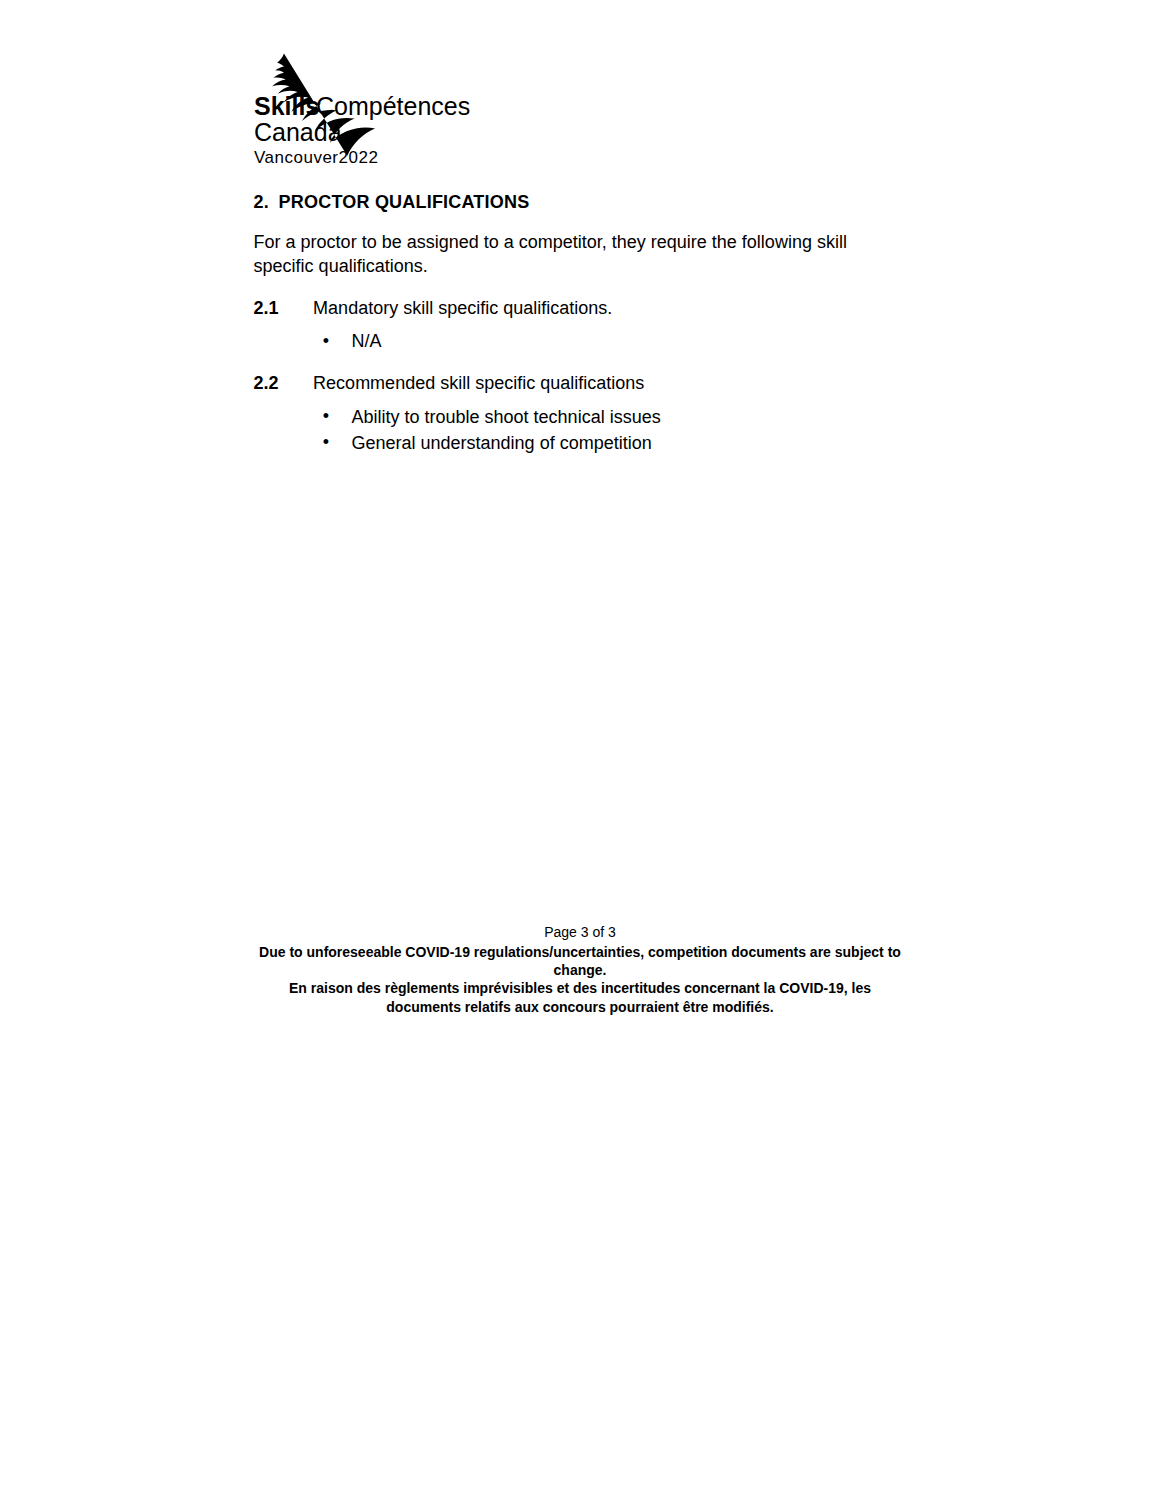Skills Compétences Canada Vancouver2022
2. PROCTOR QUALIFICATIONS
For a proctor to be assigned to a competitor, they require the following skill specific qualifications.
2.1
Mandatory skill specific qualifications.
N/A
2.2
Recommended skill specific qualifications
Ability to trouble shoot technical issues
General understanding of competition
Page 3 of 3
Due to unforeseeable COVID-19 regulations/uncertainties, competition documents are subject to change.
En raison des règlements imprévisibles et des incertitudes concernant la COVID-19, les documents relatifs aux concours pourraient être modifiés.